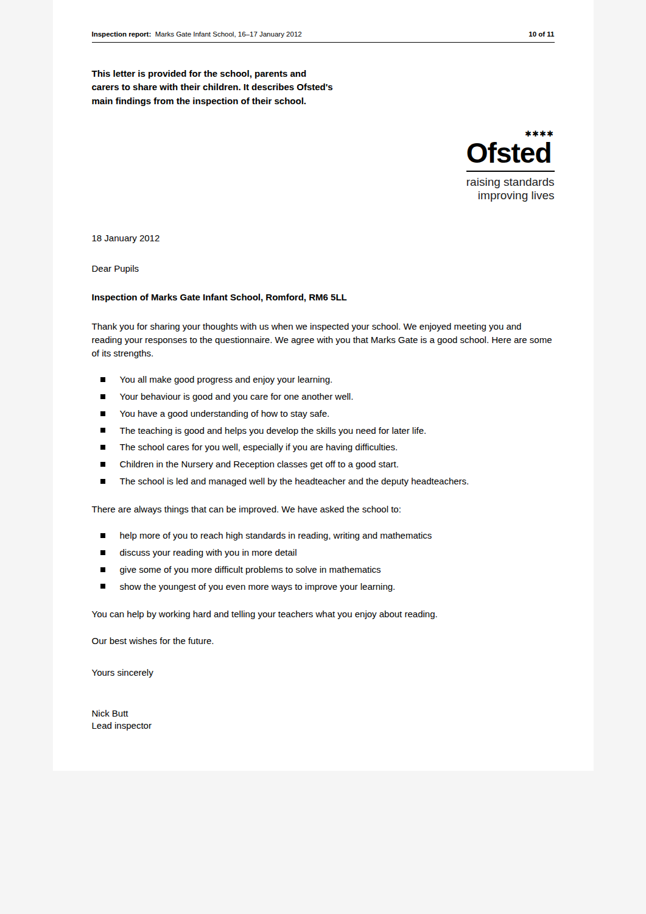Inspection report: Marks Gate Infant School, 16–17 January 2012
10 of 11
This letter is provided for the school, parents and
carers to share with their children. It describes Ofsted's
main findings from the inspection of their school.
✱✱✱✱
Ofsted
raising standards
improving lives
18 January 2012
Dear Pupils
Inspection of Marks Gate Infant School, Romford, RM6 5LL
Thank you for sharing your thoughts with us when we inspected your school. We enjoyed meeting you and reading your responses to the questionnaire. We agree with you that Marks Gate is a good school. Here are some of its strengths.
You all make good progress and enjoy your learning.
Your behaviour is good and you care for one another well.
You have a good understanding of how to stay safe.
The teaching is good and helps you develop the skills you need for later life.
The school cares for you well, especially if you are having difficulties.
Children in the Nursery and Reception classes get off to a good start.
The school is led and managed well by the headteacher and the deputy headteachers.
There are always things that can be improved. We have asked the school to:
help more of you to reach high standards in reading, writing and mathematics
discuss your reading with you in more detail
give some of you more difficult problems to solve in mathematics
show the youngest of you even more ways to improve your learning.
You can help by working hard and telling your teachers what you enjoy about reading.
Our best wishes for the future.
Yours sincerely
Nick Butt
Lead inspector